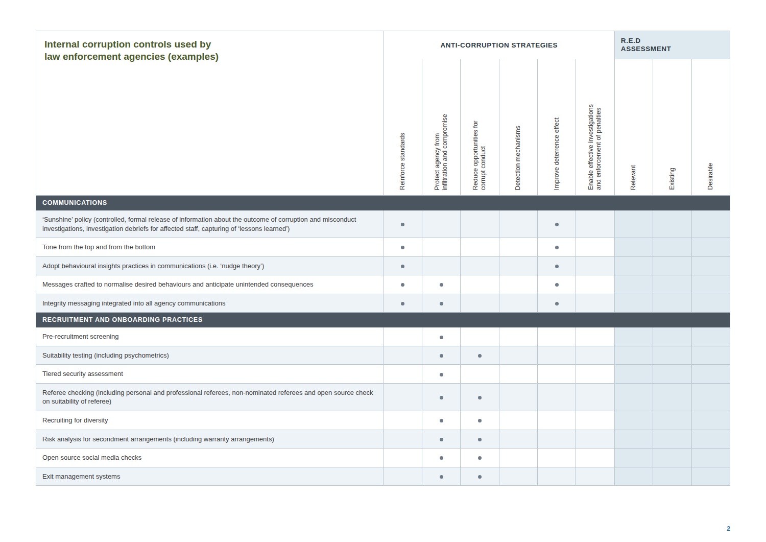| Internal corruption controls used by law enforcement agencies (examples) | ANTI-CORRUPTION STRATEGIES | R.E.D ASSESSMENT |
| Reinforce standards | Protect agency from infiltration and compromise | Reduce opportunities for corrupt conduct | Detection mechanisms | Improve deterrence effect | Enable effective investigations and enforcement of penalties | Relevant | Existing | Desirable |
| COMMUNICATIONS |
| ‘Sunshine’ policy (controlled, formal release of information about the outcome of corruption and misconduct investigations, investigation debriefs for affected staff, capturing of ‘lessons learned’) | | | | | | | | | |
| Tone from the top and from the bottom | | | | | | | | | |
| Adopt behavioural insights practices in communications (i.e. ‘nudge theory’) | | | | | | | | | |
| Messages crafted to normalise desired behaviours and anticipate unintended consequences | | | | | | | | | |
| Integrity messaging integrated into all agency communications | | | | | | | | | |
| RECRUITMENT AND ONBOARDING PRACTICES |
| Pre-recruitment screening | | | | | | | | | |
| Suitability testing (including psychometrics) | | | | | | | | | |
| Tiered security assessment | | | | | | | | | |
| Referee checking (including personal and professional referees, non-nominated referees and open source check on suitability of referee) | | | | | | | | | |
| Recruiting for diversity | | | | | | | | | |
| Risk analysis for secondment arrangements (including warranty arrangements) | | | | | | | | | |
| Open source social media checks | | | | | | | | | |
| Exit management systems | | | | | | | | | |
2